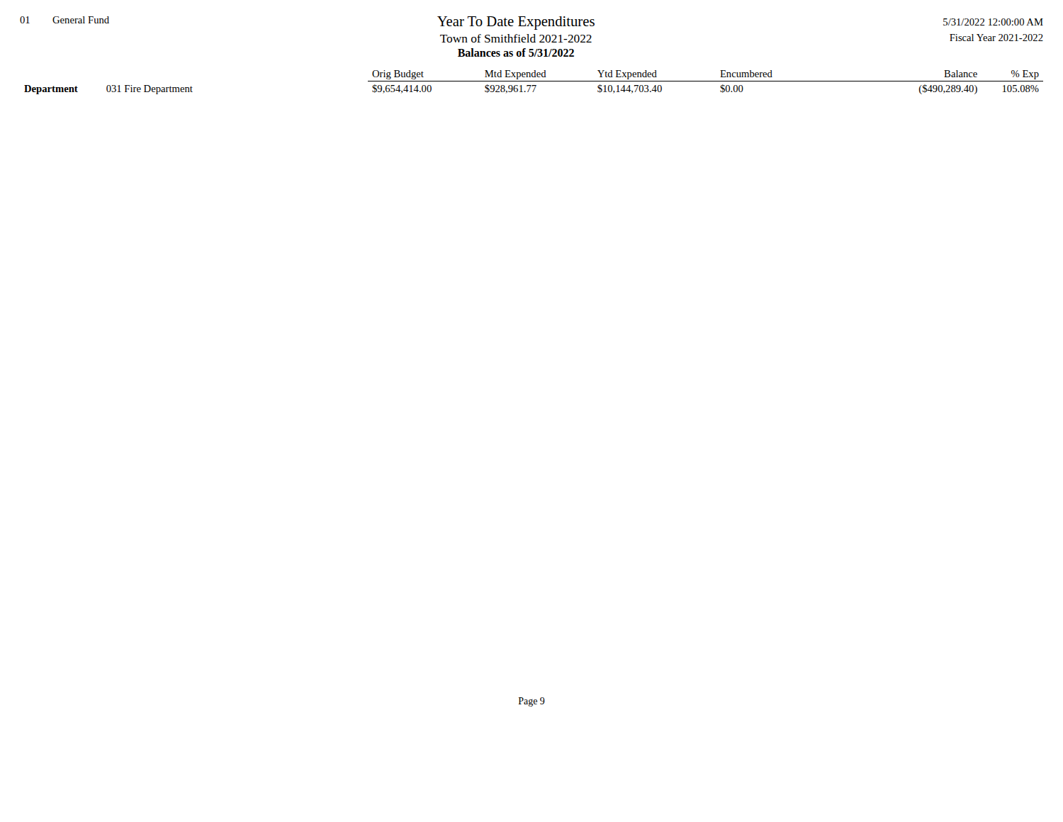01 General Fund
Year To Date Expenditures
Town of Smithfield 2021-2022
Balances as of 5/31/2022
5/31/2022 12:00:00 AM
Fiscal Year 2021-2022
| | Orig Budget | Mtd Expended | Ytd Expended | Encumbered | Balance | % Exp |
| --- | --- | --- | --- | --- | --- | --- |
| Department 031 Fire Department | $9,654,414.00 | $928,961.77 | $10,144,703.40 | $0.00 | ($490,289.40) | 105.08% |
Page 9